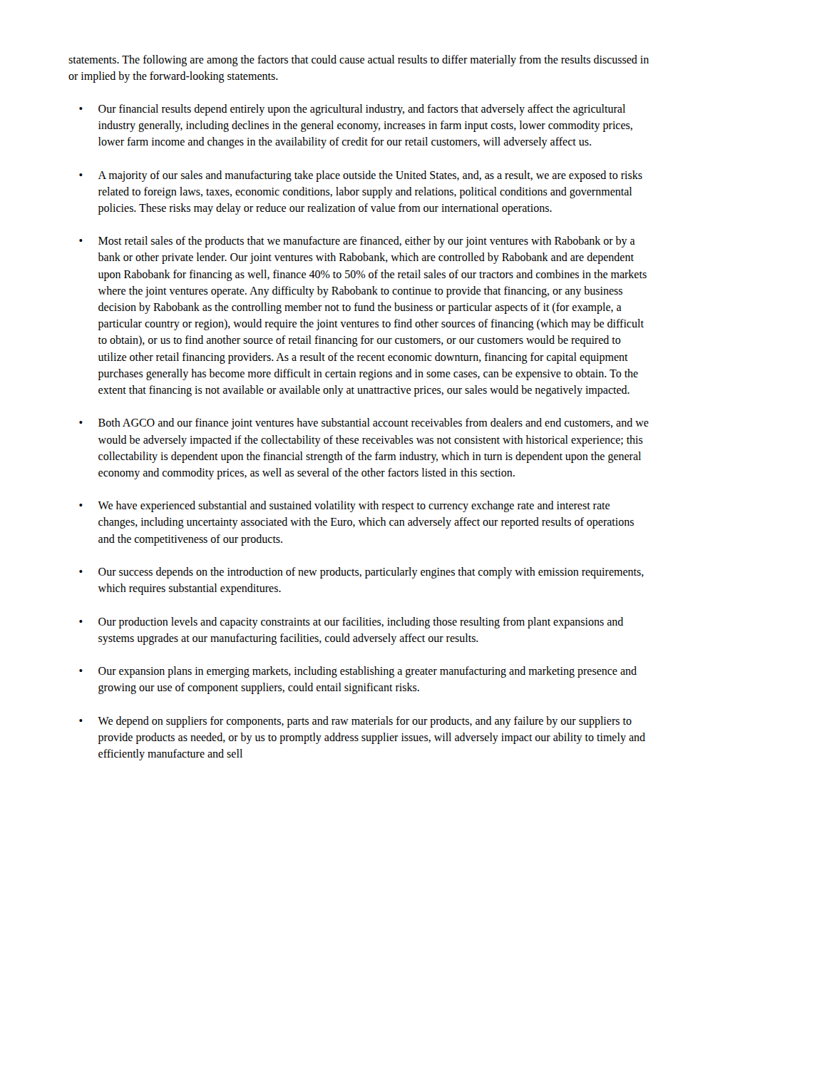statements. The following are among the factors that could cause actual results to differ materially from the results discussed in or implied by the forward-looking statements.
Our financial results depend entirely upon the agricultural industry, and factors that adversely affect the agricultural industry generally, including declines in the general economy, increases in farm input costs, lower commodity prices, lower farm income and changes in the availability of credit for our retail customers, will adversely affect us.
A majority of our sales and manufacturing take place outside the United States, and, as a result, we are exposed to risks related to foreign laws, taxes, economic conditions, labor supply and relations, political conditions and governmental policies. These risks may delay or reduce our realization of value from our international operations.
Most retail sales of the products that we manufacture are financed, either by our joint ventures with Rabobank or by a bank or other private lender. Our joint ventures with Rabobank, which are controlled by Rabobank and are dependent upon Rabobank for financing as well, finance 40% to 50% of the retail sales of our tractors and combines in the markets where the joint ventures operate. Any difficulty by Rabobank to continue to provide that financing, or any business decision by Rabobank as the controlling member not to fund the business or particular aspects of it (for example, a particular country or region), would require the joint ventures to find other sources of financing (which may be difficult to obtain), or us to find another source of retail financing for our customers, or our customers would be required to utilize other retail financing providers. As a result of the recent economic downturn, financing for capital equipment purchases generally has become more difficult in certain regions and in some cases, can be expensive to obtain. To the extent that financing is not available or available only at unattractive prices, our sales would be negatively impacted.
Both AGCO and our finance joint ventures have substantial account receivables from dealers and end customers, and we would be adversely impacted if the collectability of these receivables was not consistent with historical experience; this collectability is dependent upon the financial strength of the farm industry, which in turn is dependent upon the general economy and commodity prices, as well as several of the other factors listed in this section.
We have experienced substantial and sustained volatility with respect to currency exchange rate and interest rate changes, including uncertainty associated with the Euro, which can adversely affect our reported results of operations and the competitiveness of our products.
Our success depends on the introduction of new products, particularly engines that comply with emission requirements, which requires substantial expenditures.
Our production levels and capacity constraints at our facilities, including those resulting from plant expansions and systems upgrades at our manufacturing facilities, could adversely affect our results.
Our expansion plans in emerging markets, including establishing a greater manufacturing and marketing presence and growing our use of component suppliers, could entail significant risks.
We depend on suppliers for components, parts and raw materials for our products, and any failure by our suppliers to provide products as needed, or by us to promptly address supplier issues, will adversely impact our ability to timely and efficiently manufacture and sell